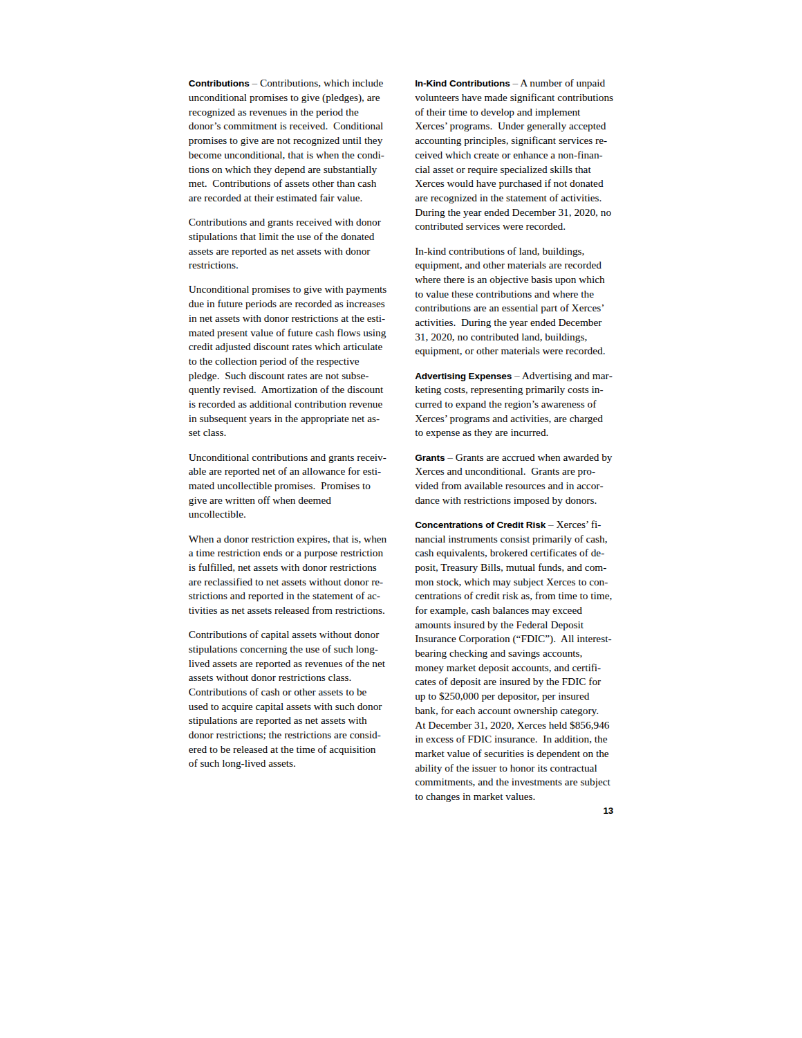Contributions – Contributions, which include unconditional promises to give (pledges), are recognized as revenues in the period the donor’s commitment is received. Conditional promises to give are not recognized until they become unconditional, that is when the conditions on which they depend are substantially met. Contributions of assets other than cash are recorded at their estimated fair value.
Contributions and grants received with donor stipulations that limit the use of the donated assets are reported as net assets with donor restrictions.
Unconditional promises to give with payments due in future periods are recorded as increases in net assets with donor restrictions at the estimated present value of future cash flows using credit adjusted discount rates which articulate to the collection period of the respective pledge. Such discount rates are not subsequently revised. Amortization of the discount is recorded as additional contribution revenue in subsequent years in the appropriate net asset class.
Unconditional contributions and grants receivable are reported net of an allowance for estimated uncollectible promises. Promises to give are written off when deemed uncollectible.
When a donor restriction expires, that is, when a time restriction ends or a purpose restriction is fulfilled, net assets with donor restrictions are reclassified to net assets without donor restrictions and reported in the statement of activities as net assets released from restrictions.
Contributions of capital assets without donor stipulations concerning the use of such long-lived assets are reported as revenues of the net assets without donor restrictions class. Contributions of cash or other assets to be used to acquire capital assets with such donor stipulations are reported as net assets with donor restrictions; the restrictions are considered to be released at the time of acquisition of such long-lived assets.
In-Kind Contributions – A number of unpaid volunteers have made significant contributions of their time to develop and implement Xerces’ programs. Under generally accepted accounting principles, significant services received which create or enhance a non-financial asset or require specialized skills that Xerces would have purchased if not donated are recognized in the statement of activities. During the year ended December 31, 2020, no contributed services were recorded.
In-kind contributions of land, buildings, equipment, and other materials are recorded where there is an objective basis upon which to value these contributions and where the contributions are an essential part of Xerces’ activities. During the year ended December 31, 2020, no contributed land, buildings, equipment, or other materials were recorded.
Advertising Expenses – Advertising and marketing costs, representing primarily costs incurred to expand the region’s awareness of Xerces’ programs and activities, are charged to expense as they are incurred.
Grants – Grants are accrued when awarded by Xerces and unconditional. Grants are provided from available resources and in accordance with restrictions imposed by donors.
Concentrations of Credit Risk – Xerces’ financial instruments consist primarily of cash, cash equivalents, brokered certificates of deposit, Treasury Bills, mutual funds, and common stock, which may subject Xerces to concentrations of credit risk as, from time to time, for example, cash balances may exceed amounts insured by the Federal Deposit Insurance Corporation (“FDIC”). All interest-bearing checking and savings accounts, money market deposit accounts, and certificates of deposit are insured by the FDIC for up to $250,000 per depositor, per insured bank, for each account ownership category. At December 31, 2020, Xerces held $856,946 in excess of FDIC insurance. In addition, the market value of securities is dependent on the ability of the issuer to honor its contractual commitments, and the investments are subject to changes in market values.
13